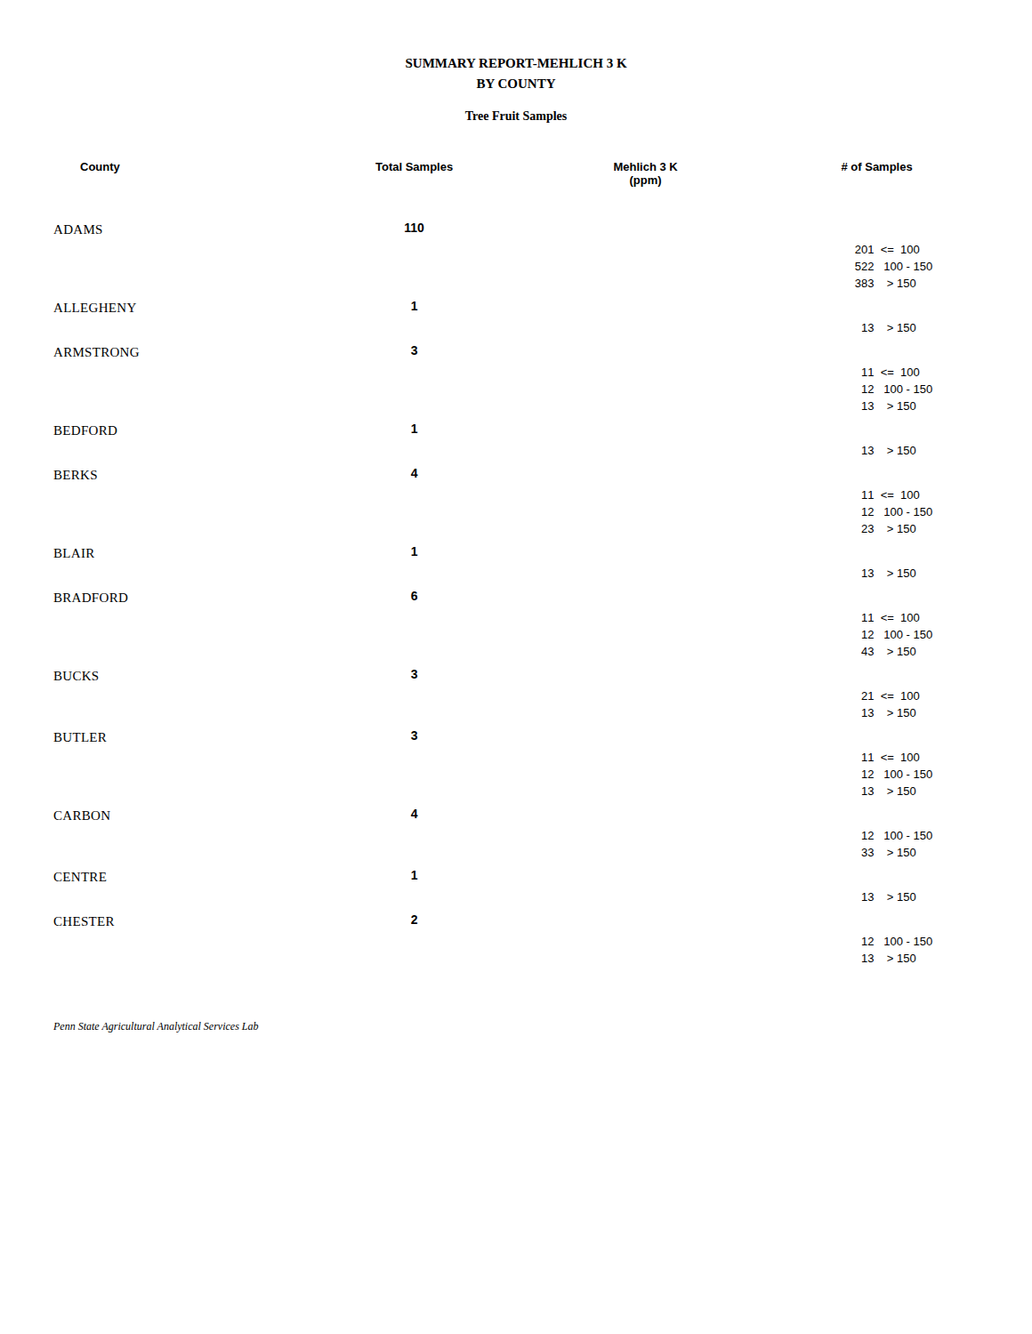SUMMARY REPORT-MEHLICH 3 K
BY COUNTY
Tree Fruit Samples
| County | Total Samples | Mehlich 3 K (ppm) | # of Samples |
| --- | --- | --- | --- |
| ADAMS | 110 | | |
| | | 1 <= 100 | 20 |
| | | 2 100 - 150 | 52 |
| | | 3 > 150 | 38 |
| ALLEGHENY | 1 | | |
| | | 3 > 150 | 1 |
| ARMSTRONG | 3 | | |
| | | 1 <= 100 | 1 |
| | | 2 100 - 150 | 1 |
| | | 3 > 150 | 1 |
| BEDFORD | 1 | | |
| | | 3 > 150 | 1 |
| BERKS | 4 | | |
| | | 1 <= 100 | 1 |
| | | 2 100 - 150 | 1 |
| | | 3 > 150 | 2 |
| BLAIR | 1 | | |
| | | 3 > 150 | 1 |
| BRADFORD | 6 | | |
| | | 1 <= 100 | 1 |
| | | 2 100 - 150 | 1 |
| | | 3 > 150 | 4 |
| BUCKS | 3 | | |
| | | 1 <= 100 | 2 |
| | | 3 > 150 | 1 |
| BUTLER | 3 | | |
| | | 1 <= 100 | 1 |
| | | 2 100 - 150 | 1 |
| | | 3 > 150 | 1 |
| CARBON | 4 | | |
| | | 2 100 - 150 | 1 |
| | | 3 > 150 | 3 |
| CENTRE | 1 | | |
| | | 3 > 150 | 1 |
| CHESTER | 2 | | |
| | | 2 100 - 150 | 1 |
| | | 3 > 150 | 1 |
Penn State Agricultural Analytical Services Lab